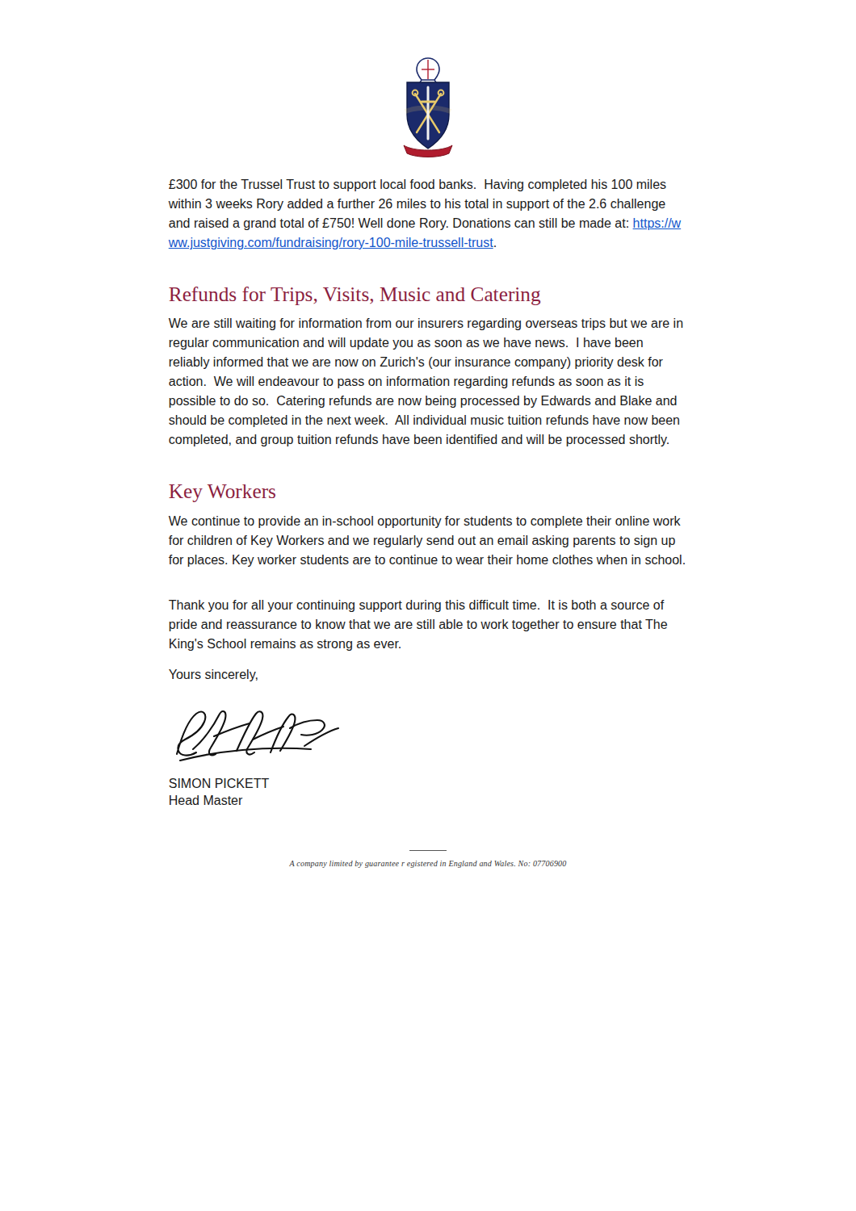£300 for the Trussel Trust to support local food banks. Having completed his 100 miles within 3 weeks Rory added a further 26 miles to his total in support of the 2.6 challenge and raised a grand total of £750! Well done Rory. Donations can still be made at: https://www.justgiving.com/fundraising/rory-100-mile-trussell-trust.
Refunds for Trips, Visits, Music and Catering
We are still waiting for information from our insurers regarding overseas trips but we are in regular communication and will update you as soon as we have news. I have been reliably informed that we are now on Zurich's (our insurance company) priority desk for action. We will endeavour to pass on information regarding refunds as soon as it is possible to do so. Catering refunds are now being processed by Edwards and Blake and should be completed in the next week. All individual music tuition refunds have now been completed, and group tuition refunds have been identified and will be processed shortly.
Key Workers
We continue to provide an in-school opportunity for students to complete their online work for children of Key Workers and we regularly send out an email asking parents to sign up for places. Key worker students are to continue to wear their home clothes when in school.
Thank you for all your continuing support during this difficult time. It is both a source of pride and reassurance to know that we are still able to work together to ensure that The King's School remains as strong as ever.
Yours sincerely,
SIMON PICKETT Head Master
A company limited by guarantee r egistered in England and Wales. No: 07706900